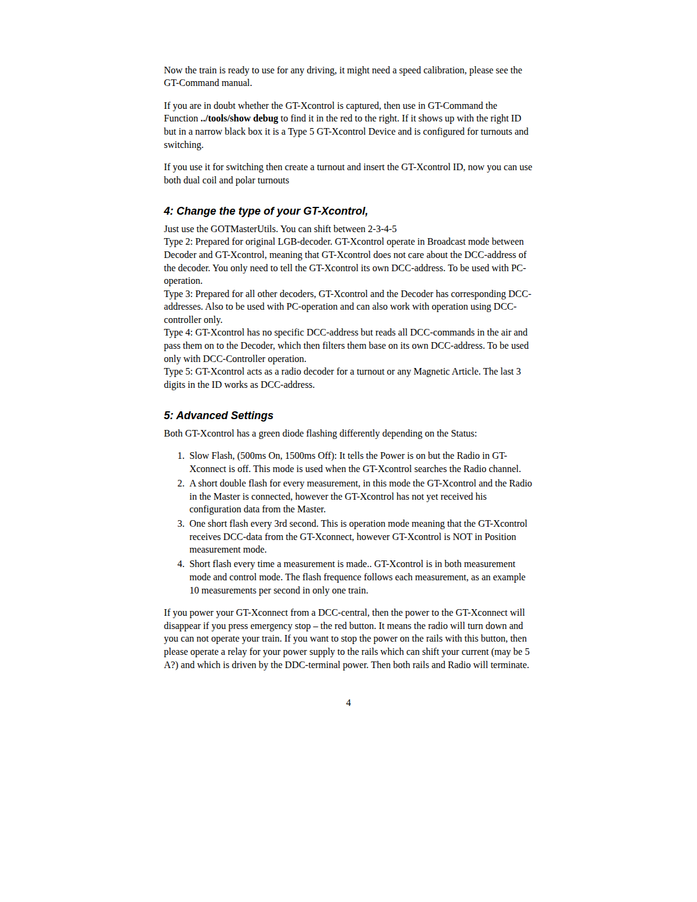Now the train is ready to use for any driving, it might need a speed calibration, please see the GT-Command manual.
If you are in doubt whether the GT-Xcontrol is captured, then use in GT-Command the Function ../tools/show debug to find it in the red to the right. If it shows up with the right ID but in a narrow black box it is a Type 5 GT-Xcontrol Device and is configured for turnouts and switching.
If you use it for switching then create a turnout and insert the GT-Xcontrol ID, now you can use both dual coil and polar turnouts
4: Change the type of your GT-Xcontrol,
Just use the GOTMasterUtils. You can shift between 2-3-4-5
Type 2: Prepared for original LGB-decoder. GT-Xcontrol operate in Broadcast mode between Decoder and GT-Xcontrol, meaning that GT-Xcontrol does not care about the DCC-address of the decoder. You only need to tell the GT-Xcontrol its own DCC-address. To be used with PC-operation.
Type 3: Prepared for all other decoders, GT-Xcontrol and the Decoder has corresponding DCC-addresses. Also to be used with PC-operation and can also work with operation using DCC-controller only.
Type 4: GT-Xcontrol has no specific DCC-address but reads all DCC-commands in the air and pass them on to the Decoder, which then filters them base on its own DCC-address. To be used only with DCC-Controller operation.
Type 5: GT-Xcontrol acts as a radio decoder for a turnout or any Magnetic Article. The last 3 digits in the ID works as DCC-address.
5: Advanced Settings
Both GT-Xcontrol has a green diode flashing differently depending on the Status:
Slow Flash, (500ms On, 1500ms Off): It tells the Power is on but the Radio in GT-Xconnect is off. This mode is used when the GT-Xcontrol searches the Radio channel.
A short double flash for every measurement, in this mode the GT-Xcontrol and the Radio in the Master is connected, however the GT-Xcontrol has not yet received his configuration data from the Master.
One short flash every 3rd second. This is operation mode meaning that the GT-Xcontrol receives DCC-data from the GT-Xconnect, however GT-Xcontrol is NOT in Position measurement mode.
Short flash every time a measurement is made.. GT-Xcontrol is in both measurement mode and control mode. The flash frequence follows each measurement, as an example 10 measurements per second in only one train.
If you power your GT-Xconnect from a DCC-central, then the power to the GT-Xconnect will disappear if you press emergency stop – the red button. It means the radio will turn down and you can not operate your train. If you want to stop the power on the rails with this button, then please operate a relay for your power supply to the rails which can shift your current (may be 5 A?) and which is driven by the DDC-terminal power. Then both rails and Radio will terminate.
4